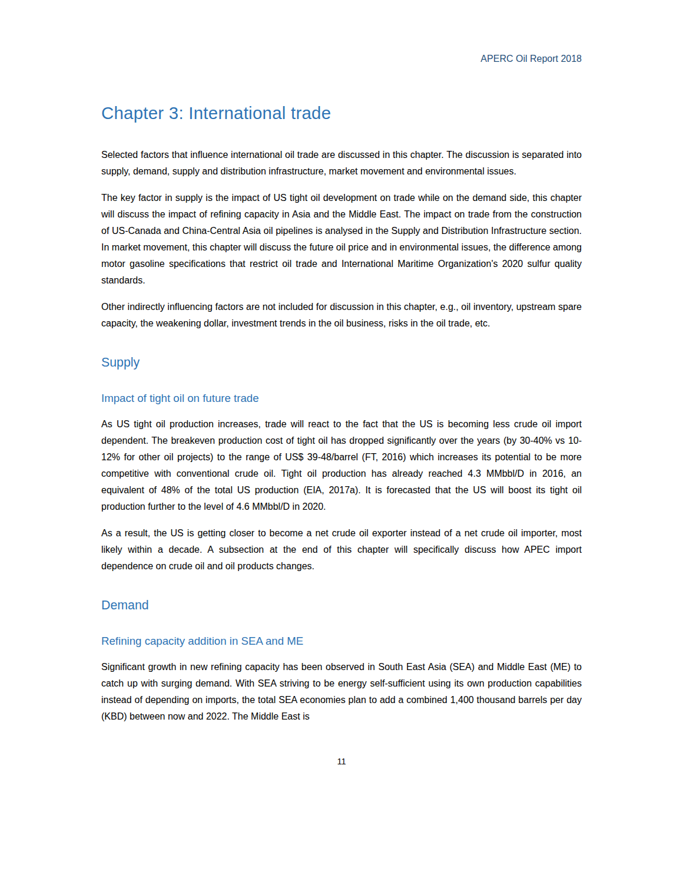APERC Oil Report 2018
Chapter 3: International trade
Selected factors that influence international oil trade are discussed in this chapter. The discussion is separated into supply, demand, supply and distribution infrastructure, market movement and environmental issues.
The key factor in supply is the impact of US tight oil development on trade while on the demand side, this chapter will discuss the impact of refining capacity in Asia and the Middle East. The impact on trade from the construction of US-Canada and China-Central Asia oil pipelines is analysed in the Supply and Distribution Infrastructure section. In market movement, this chapter will discuss the future oil price and in environmental issues, the difference among motor gasoline specifications that restrict oil trade and International Maritime Organization's 2020 sulfur quality standards.
Other indirectly influencing factors are not included for discussion in this chapter, e.g., oil inventory, upstream spare capacity, the weakening dollar, investment trends in the oil business, risks in the oil trade, etc.
Supply
Impact of tight oil on future trade
As US tight oil production increases, trade will react to the fact that the US is becoming less crude oil import dependent. The breakeven production cost of tight oil has dropped significantly over the years (by 30-40% vs 10-12% for other oil projects) to the range of US$ 39-48/barrel (FT, 2016) which increases its potential to be more competitive with conventional crude oil. Tight oil production has already reached 4.3 MMbbl/D in 2016, an equivalent of 48% of the total US production (EIA, 2017a). It is forecasted that the US will boost its tight oil production further to the level of 4.6 MMbbl/D in 2020.
As a result, the US is getting closer to become a net crude oil exporter instead of a net crude oil importer, most likely within a decade. A subsection at the end of this chapter will specifically discuss how APEC import dependence on crude oil and oil products changes.
Demand
Refining capacity addition in SEA and ME
Significant growth in new refining capacity has been observed in South East Asia (SEA) and Middle East (ME) to catch up with surging demand. With SEA striving to be energy self-sufficient using its own production capabilities instead of depending on imports, the total SEA economies plan to add a combined 1,400 thousand barrels per day (KBD) between now and 2022. The Middle East is
11